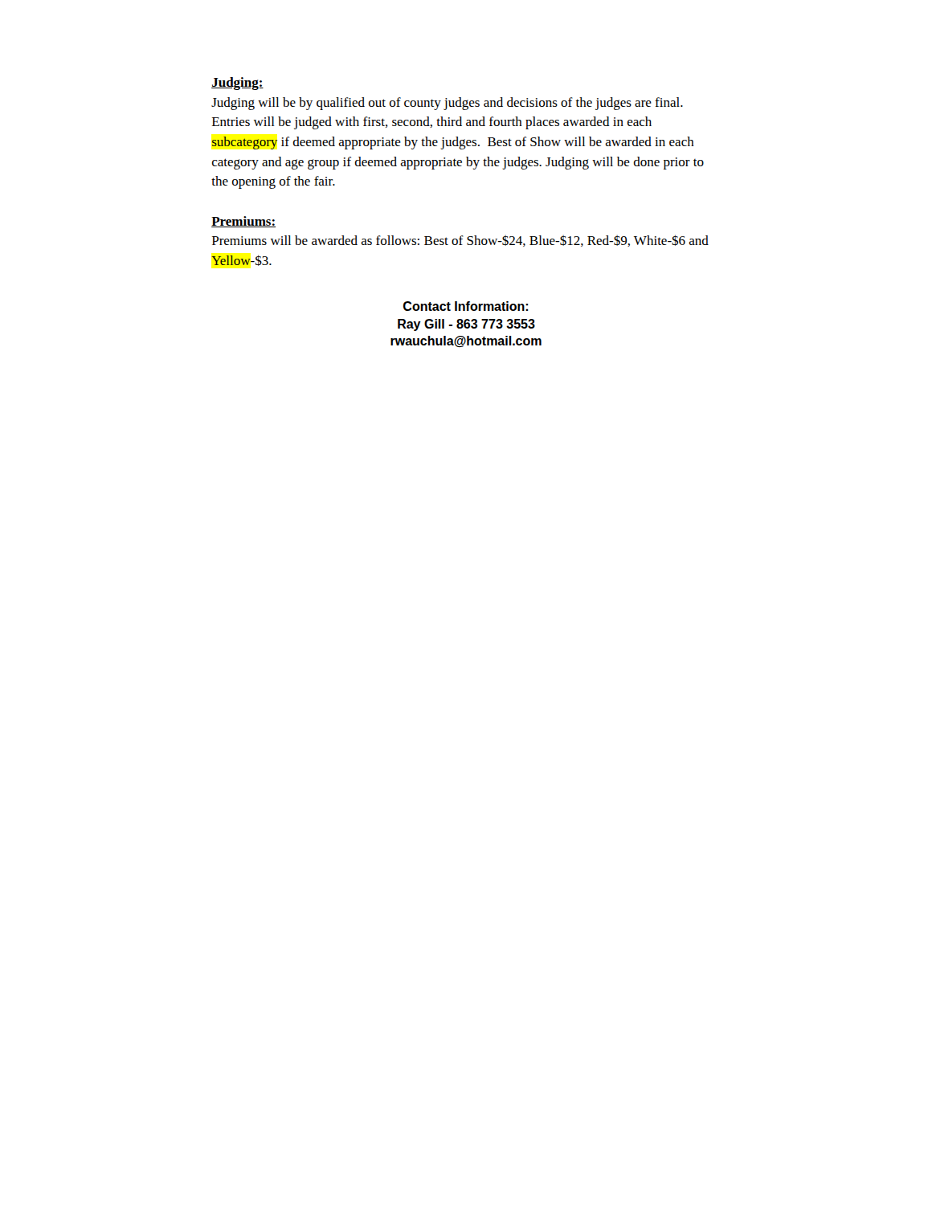Judging:
Judging will be by qualified out of county judges and decisions of the judges are final. Entries will be judged with first, second, third and fourth places awarded in each subcategory if deemed appropriate by the judges. Best of Show will be awarded in each category and age group if deemed appropriate by the judges. Judging will be done prior to the opening of the fair.
Premiums:
Premiums will be awarded as follows: Best of Show-$24, Blue-$12, Red-$9, White-$6 and Yellow-$3.
Contact Information:
Ray Gill - 863 773 3553
rwauchula@hotmail.com